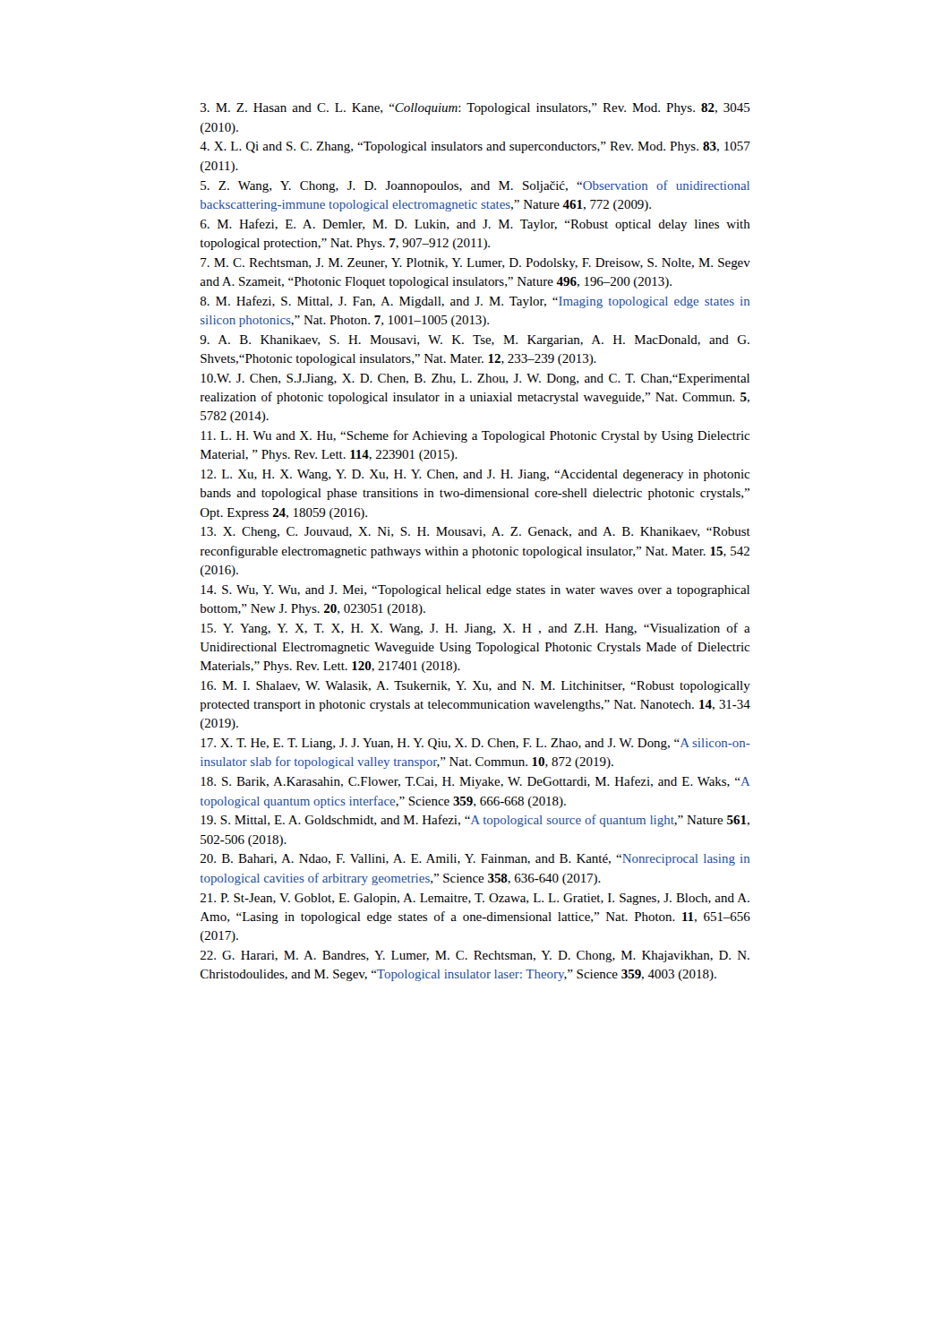3. M. Z. Hasan and C. L. Kane, “Colloquium: Topological insulators,” Rev. Mod. Phys. 82, 3045 (2010).
4. X. L. Qi and S. C. Zhang, “Topological insulators and superconductors,” Rev. Mod. Phys. 83, 1057 (2011).
5. Z. Wang, Y. Chong, J. D. Joannopoulos, and M. Soljačić, “Observation of unidirectional backscattering-immune topological electromagnetic states,” Nature 461, 772 (2009).
6. M. Hafezi, E. A. Demler, M. D. Lukin, and J. M. Taylor, “Robust optical delay lines with topological protection,” Nat. Phys. 7, 907–912 (2011).
7. M. C. Rechtsman, J. M. Zeuner, Y. Plotnik, Y. Lumer, D. Podolsky, F. Dreisow, S. Nolte, M. Segev and A. Szameit, “Photonic Floquet topological insulators,” Nature 496, 196–200 (2013).
8. M. Hafezi, S. Mittal, J. Fan, A. Migdall, and J. M. Taylor, “Imaging topological edge states in silicon photonics,” Nat. Photon. 7, 1001–1005 (2013).
9. A. B. Khanikaev, S. H. Mousavi, W. K. Tse, M. Kargarian, A. H. MacDonald, and G. Shvets,“Photonic topological insulators,” Nat. Mater. 12, 233–239 (2013).
10.W. J. Chen, S.J.Jiang, X. D. Chen, B. Zhu, L. Zhou, J. W. Dong, and C. T. Chan,“Experimental realization of photonic topological insulator in a uniaxial metacrystal waveguide,” Nat. Commun. 5, 5782 (2014).
11. L. H. Wu and X. Hu, “Scheme for Achieving a Topological Photonic Crystal by Using Dielectric Material, ” Phys. Rev. Lett. 114, 223901 (2015).
12. L. Xu, H. X. Wang, Y. D. Xu, H. Y. Chen, and J. H. Jiang, “Accidental degeneracy in photonic bands and topological phase transitions in two-dimensional core-shell dielectric photonic crystals,” Opt. Express 24, 18059 (2016).
13. X. Cheng, C. Jouvaud, X. Ni, S. H. Mousavi, A. Z. Genack, and A. B. Khanikaev, “Robust reconfigurable electromagnetic pathways within a photonic topological insulator,” Nat. Mater. 15, 542 (2016).
14. S. Wu, Y. Wu, and J. Mei, “Topological helical edge states in water waves over a topographical bottom,” New J. Phys. 20, 023051 (2018).
15. Y. Yang, Y. X, T. X, H. X. Wang, J. H. Jiang, X. H , and Z.H. Hang, “Visualization of a Unidirectional Electromagnetic Waveguide Using Topological Photonic Crystals Made of Dielectric Materials,” Phys. Rev. Lett. 120, 217401 (2018).
16. M. I. Shalaev, W. Walasik, A. Tsukernik, Y. Xu, and N. M. Litchinitser, “Robust topologically protected transport in photonic crystals at telecommunication wavelengths,” Nat. Nanotech. 14, 31-34 (2019).
17. X. T. He, E. T. Liang, J. J. Yuan, H. Y. Qiu, X. D. Chen, F. L. Zhao, and J. W. Dong, “A silicon-on-insulator slab for topological valley transpor,” Nat. Commun. 10, 872 (2019).
18. S. Barik, A.Karasahin, C.Flower, T.Cai, H. Miyake, W. DeGottardi, M. Hafezi, and E. Waks, “A topological quantum optics interface,” Science 359, 666-668 (2018).
19. S. Mittal, E. A. Goldschmidt, and M. Hafezi, “A topological source of quantum light,” Nature 561, 502-506 (2018).
20. B. Bahari, A. Ndao, F. Vallini, A. E. Amili, Y. Fainman, and B. Kanté, “Nonreciprocal lasing in topological cavities of arbitrary geometries,” Science 358, 636-640 (2017).
21. P. St-Jean, V. Goblot, E. Galopin, A. Lemaitre, T. Ozawa, L. L. Gratiet, I. Sagnes, J. Bloch, and A. Amo, “Lasing in topological edge states of a one-dimensional lattice,” Nat. Photon. 11, 651–656 (2017).
22. G. Harari, M. A. Bandres, Y. Lumer, M. C. Rechtsman, Y. D. Chong, M. Khajavikhan, D. N. Christodoulides, and M. Segev, “Topological insulator laser: Theory,” Science 359, 4003 (2018).